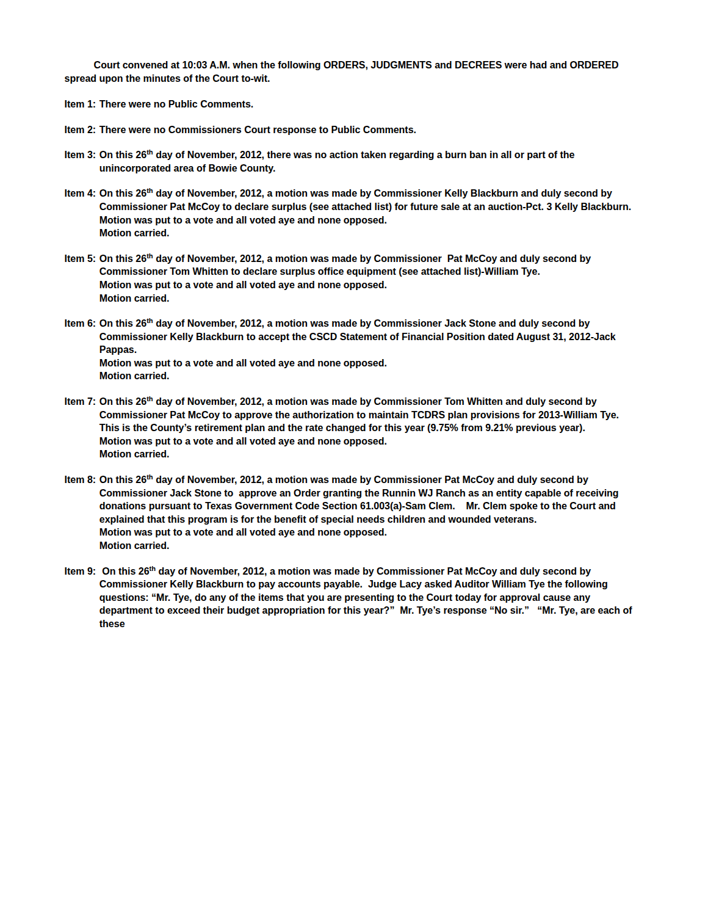Court convened at 10:03 A.M. when the following ORDERS, JUDGMENTS and DECREES were had and ORDERED spread upon the minutes of the Court to-wit.
Item 1:
There were no Public Comments.
Item 2:
There were no Commissioners Court response to Public Comments.
Item 3:
On this 26th day of November, 2012, there was no action taken regarding a burn ban in all or part of the unincorporated area of Bowie County.
Item 4:
On this 26th day of November, 2012, a motion was made by Commissioner Kelly Blackburn and duly second by Commissioner Pat McCoy to declare surplus (see attached list) for future sale at an auction-Pct. 3 Kelly Blackburn.
Motion was put to a vote and all voted aye and none opposed.
Motion carried.
Item 5:
On this 26th day of November, 2012, a motion was made by Commissioner Pat McCoy and duly second by Commissioner Tom Whitten to declare surplus office equipment (see attached list)-William Tye.
Motion was put to a vote and all voted aye and none opposed.
Motion carried.
Item 6:
On this 26th day of November, 2012, a motion was made by Commissioner Jack Stone and duly second by Commissioner Kelly Blackburn to accept the CSCD Statement of Financial Position dated August 31, 2012-Jack Pappas.
Motion was put to a vote and all voted aye and none opposed.
Motion carried.
Item 7:
On this 26th day of November, 2012, a motion was made by Commissioner Tom Whitten and duly second by Commissioner Pat McCoy to approve the authorization to maintain TCDRS plan provisions for 2013-William Tye. This is the County’s retirement plan and the rate changed for this year (9.75% from 9.21% previous year).
Motion was put to a vote and all voted aye and none opposed.
Motion carried.
Item 8:
On this 26th day of November, 2012, a motion was made by Commissioner Pat McCoy and duly second by Commissioner Jack Stone to approve an Order granting the Runnin WJ Ranch as an entity capable of receiving donations pursuant to Texas Government Code Section 61.003(a)-Sam Clem. Mr. Clem spoke to the Court and explained that this program is for the benefit of special needs children and wounded veterans.
Motion was put to a vote and all voted aye and none opposed.
Motion carried.
Item 9:
On this 26th day of November, 2012, a motion was made by Commissioner Pat McCoy and duly second by Commissioner Kelly Blackburn to pay accounts payable. Judge Lacy asked Auditor William Tye the following questions: “Mr. Tye, do any of the items that you are presenting to the Court today for approval cause any department to exceed their budget appropriation for this year?” Mr. Tye’s response “No sir.” “Mr. Tye, are each of these